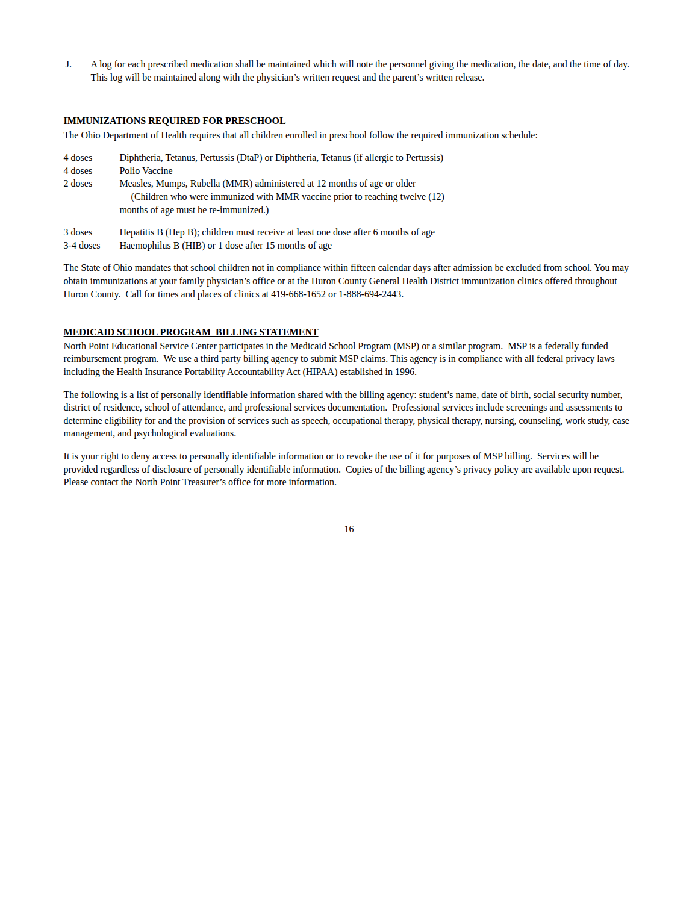J.
A log for each prescribed medication shall be maintained which will note the personnel giving the medication, the date, and the time of day. This log will be maintained along with the physician’s written request and the parent’s written release.
IMMUNIZATIONS REQUIRED FOR PRESCHOOL
The Ohio Department of Health requires that all children enrolled in preschool follow the required immunization schedule:
| 4 doses | Diphtheria, Tetanus, Pertussis (DtaP) or Diphtheria, Tetanus (if allergic to Pertussis) |
| 4 doses | Polio Vaccine |
| 2 doses | Measles, Mumps, Rubella (MMR) administered at 12 months of age or older (Children who were immunized with MMR vaccine prior to reaching twelve (12) months of age must be re-immunized.) |
| 3 doses | Hepatitis B (Hep B); children must receive at least one dose after 6 months of age |
| 3-4 doses | Haemophilus B (HIB) or 1 dose after 15 months of age |
The State of Ohio mandates that school children not in compliance within fifteen calendar days after admission be excluded from school. You may obtain immunizations at your family physician’s office or at the Huron County General Health District immunization clinics offered throughout Huron County. Call for times and places of clinics at 419-668-1652 or 1-888-694-2443.
MEDICAID SCHOOL PROGRAM BILLING STATEMENT
North Point Educational Service Center participates in the Medicaid School Program (MSP) or a similar program. MSP is a federally funded reimbursement program. We use a third party billing agency to submit MSP claims. This agency is in compliance with all federal privacy laws including the Health Insurance Portability Accountability Act (HIPAA) established in 1996.
The following is a list of personally identifiable information shared with the billing agency: student’s name, date of birth, social security number, district of residence, school of attendance, and professional services documentation. Professional services include screenings and assessments to determine eligibility for and the provision of services such as speech, occupational therapy, physical therapy, nursing, counseling, work study, case management, and psychological evaluations.
It is your right to deny access to personally identifiable information or to revoke the use of it for purposes of MSP billing. Services will be provided regardless of disclosure of personally identifiable information. Copies of the billing agency’s privacy policy are available upon request. Please contact the North Point Treasurer’s office for more information.
16